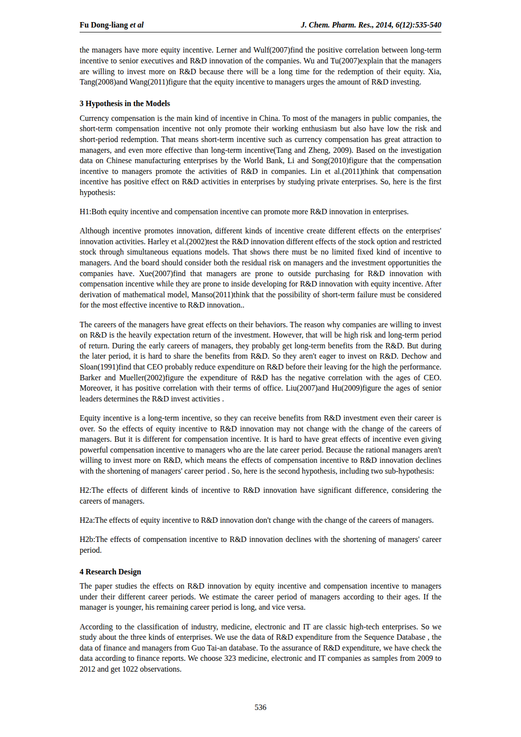Fu Dong-liang et al J. Chem. Pharm. Res., 2014, 6(12):535-540
the managers have more equity incentive. Lerner and Wulf(2007)find the positive correlation between long-term incentive to senior executives and R&D innovation of the companies. Wu and Tu(2007)explain that the managers are willing to invest more on R&D because there will be a long time for the redemption of their equity. Xia, Tang(2008)and Wang(2011)figure that the equity incentive to managers urges the amount of R&D investing.
3 Hypothesis in the Models
Currency compensation is the main kind of incentive in China. To most of the managers in public companies, the short-term compensation incentive not only promote their working enthusiasm but also have low the risk and short-period redemption. That means short-term incentive such as currency compensation has great attraction to managers, and even more effective than long-term incentive(Tang and Zheng, 2009). Based on the investigation data on Chinese manufacturing enterprises by the World Bank, Li and Song(2010)figure that the compensation incentive to managers promote the activities of R&D in companies. Lin et al.(2011)think that compensation incentive has positive effect on R&D activities in enterprises by studying private enterprises. So, here is the first hypothesis:
H1:Both equity incentive and compensation incentive can promote more R&D innovation in enterprises.
Although incentive promotes innovation, different kinds of incentive create different effects on the enterprises' innovation activities. Harley et al.(2002)test the R&D innovation different effects of the stock option and restricted stock through simultaneous equations models. That shows there must be no limited fixed kind of incentive to managers. And the board should consider both the residual risk on managers and the investment opportunities the companies have. Xue(2007)find that managers are prone to outside purchasing for R&D innovation with compensation incentive while they are prone to inside developing for R&D innovation with equity incentive. After derivation of mathematical model, Manso(2011)think that the possibility of short-term failure must be considered for the most effective incentive to R&D innovation..
The careers of the managers have great effects on their behaviors. The reason why companies are willing to invest on R&D is the heavily expectation return of the investment. However, that will be high risk and long-term period of return. During the early careers of managers, they probably get long-term benefits from the R&D. But during the later period, it is hard to share the benefits from R&D. So they aren't eager to invest on R&D. Dechow and Sloan(1991)find that CEO probably reduce expenditure on R&D before their leaving for the high the performance. Barker and Mueller(2002)figure the expenditure of R&D has the negative correlation with the ages of CEO. Moreover, it has positive correlation with their terms of office. Liu(2007)and Hu(2009)figure the ages of senior leaders determines the R&D invest activities .
Equity incentive is a long-term incentive, so they can receive benefits from R&D investment even their career is over. So the effects of equity incentive to R&D innovation may not change with the change of the careers of managers. But it is different for compensation incentive. It is hard to have great effects of incentive even giving powerful compensation incentive to managers who are the late career period. Because the rational managers aren't willing to invest more on R&D, which means the effects of compensation incentive to R&D innovation declines with the shortening of managers' career period . So, here is the second hypothesis, including two sub-hypothesis:
H2:The effects of different kinds of incentive to R&D innovation have significant difference, considering the careers of managers.
H2a:The effects of equity incentive to R&D innovation don't change with the change of the careers of managers.
H2b:The effects of compensation incentive to R&D innovation declines with the shortening of managers' career period.
4 Research Design
The paper studies the effects on R&D innovation by equity incentive and compensation incentive to managers under their different career periods. We estimate the career period of managers according to their ages. If the manager is younger, his remaining career period is long, and vice versa.
According to the classification of industry, medicine, electronic and IT are classic high-tech enterprises. So we study about the three kinds of enterprises. We use the data of R&D expenditure from the Sequence Database , the data of finance and managers from Guo Tai-an database. To the assurance of R&D expenditure, we have check the data according to finance reports. We choose 323 medicine, electronic and IT companies as samples from 2009 to 2012 and get 1022 observations.
536